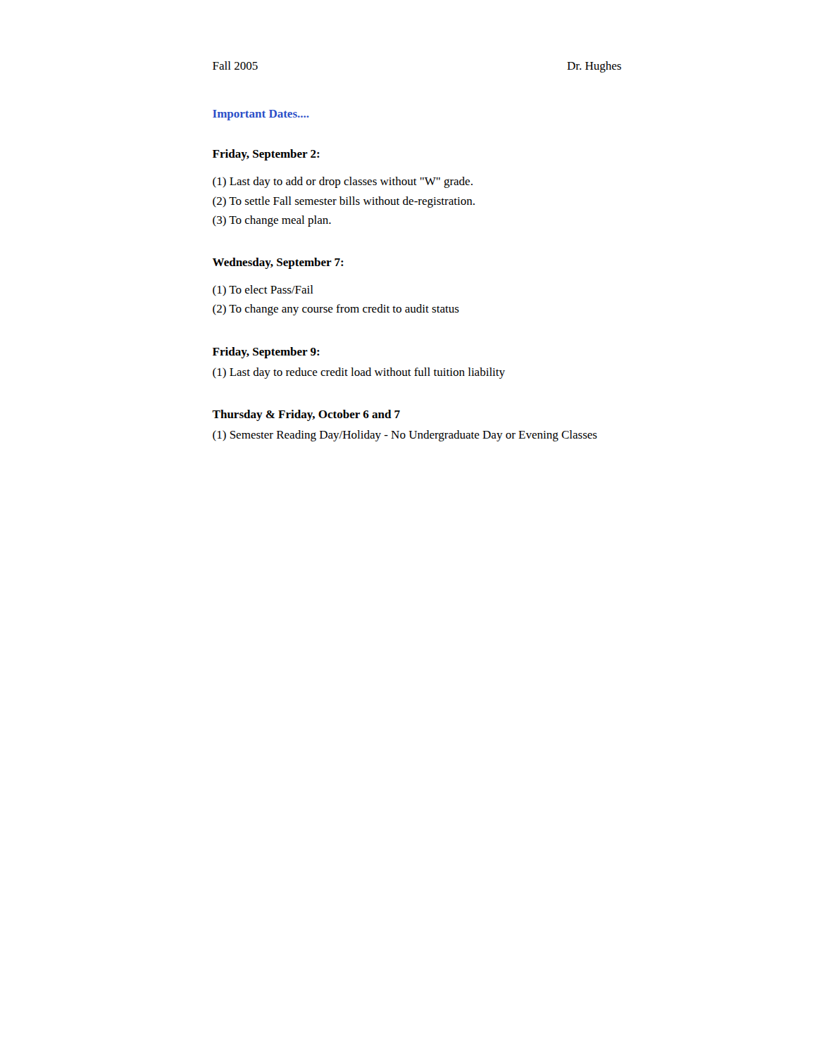Fall 2005 Dr. Hughes
Important Dates....
Friday, September 2:
(1) Last day to add or drop classes without "W" grade.
(2) To settle Fall semester bills without de-registration.
(3) To change meal plan.
Wednesday, September 7:
(1) To elect Pass/Fail
(2) To change any course from credit to audit status
Friday, September 9:
(1) Last day to reduce credit load without full tuition liability
Thursday & Friday, October 6 and 7
(1) Semester Reading Day/Holiday - No Undergraduate Day or Evening Classes